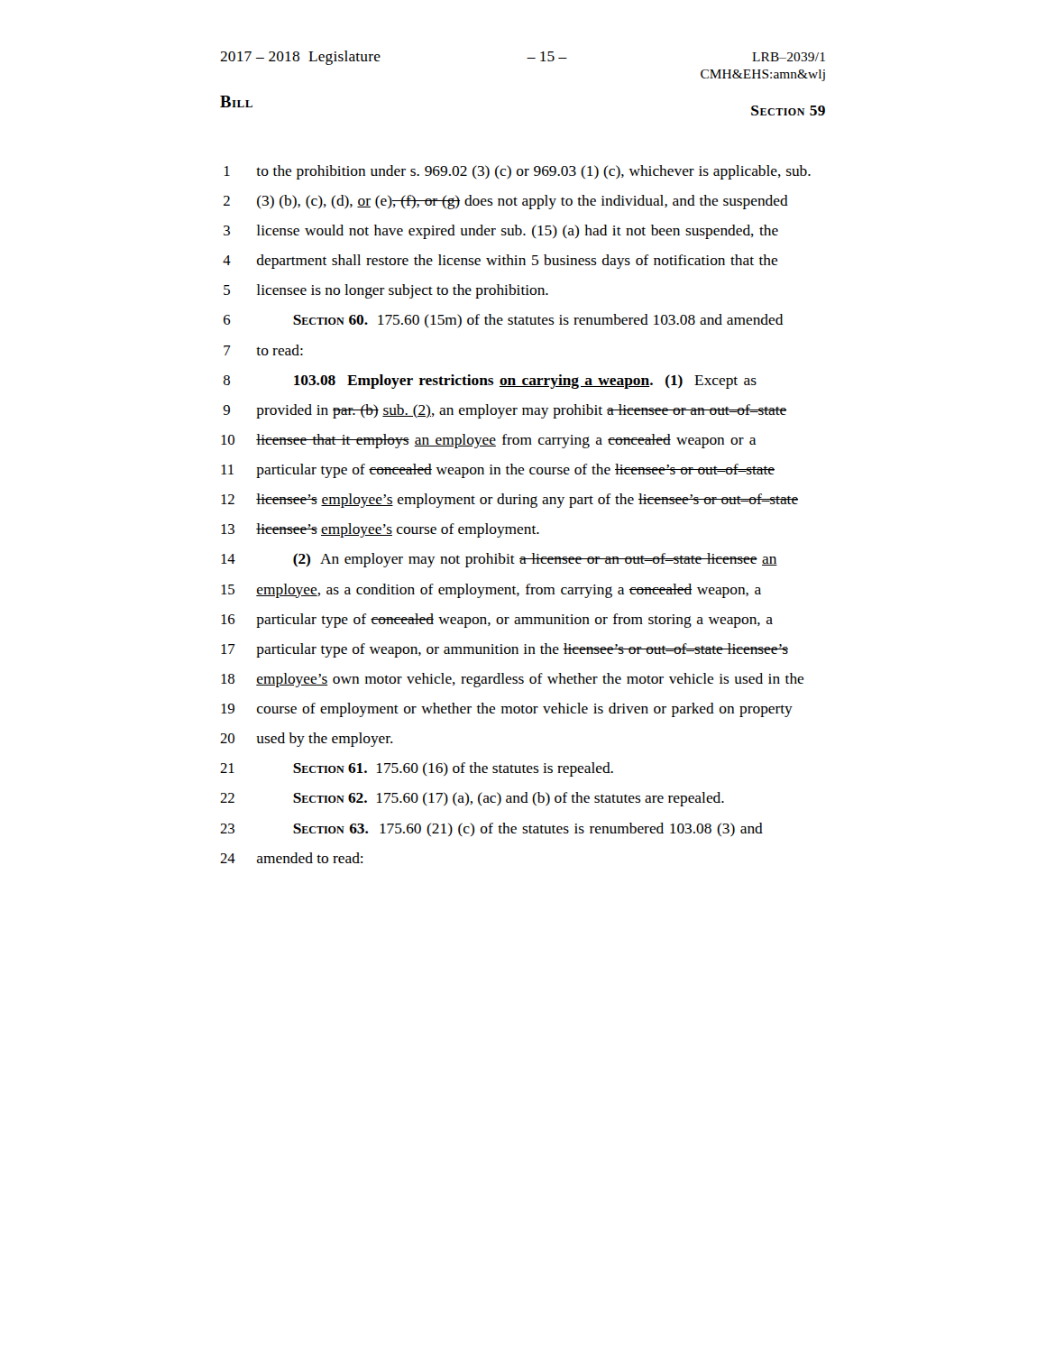2017 – 2018 Legislature
Bill
– 15 –
LRB–2039/1
CMH&EHS:amn&wlj
Section 59
1
to the prohibition under s. 969.02 (3) (c) or 969.03 (1) (c), whichever is applicable, sub.
2
(3) (b), (c), (d), or (e), (f), or (g) does not apply to the individual, and the suspended
3
license would not have expired under sub. (15) (a) had it not been suspended, the
4
department shall restore the license within 5 business days of notification that the
5
licensee is no longer subject to the prohibition.
6
Section 60. 175.60 (15m) of the statutes is renumbered 103.08 and amended
7
to read:
8
103.08 Employer restrictions on carrying a weapon. (1) Except as
9
provided in par. (b) sub. (2), an employer may prohibit a licensee or an out–of–state
10
licensee that it employs an employee from carrying a concealed weapon or a
11
particular type of concealed weapon in the course of the licensee’s or out–of–state
12
licensee’s employee’s employment or during any part of the licensee’s or out–of–state
13
licensee’s employee’s course of employment.
14
(2) An employer may not prohibit a licensee or an out–of–state licensee an
15
employee, as a condition of employment, from carrying a concealed weapon, a
16
particular type of concealed weapon, or ammunition or from storing a weapon, a
17
particular type of weapon, or ammunition in the licensee’s or out–of–state licensee’s
18
employee’s own motor vehicle, regardless of whether the motor vehicle is used in the
19
course of employment or whether the motor vehicle is driven or parked on property
20
used by the employer.
21
Section 61. 175.60 (16) of the statutes is repealed.
22
Section 62. 175.60 (17) (a), (ac) and (b) of the statutes are repealed.
23
Section 63. 175.60 (21) (c) of the statutes is renumbered 103.08 (3) and
24
amended to read: